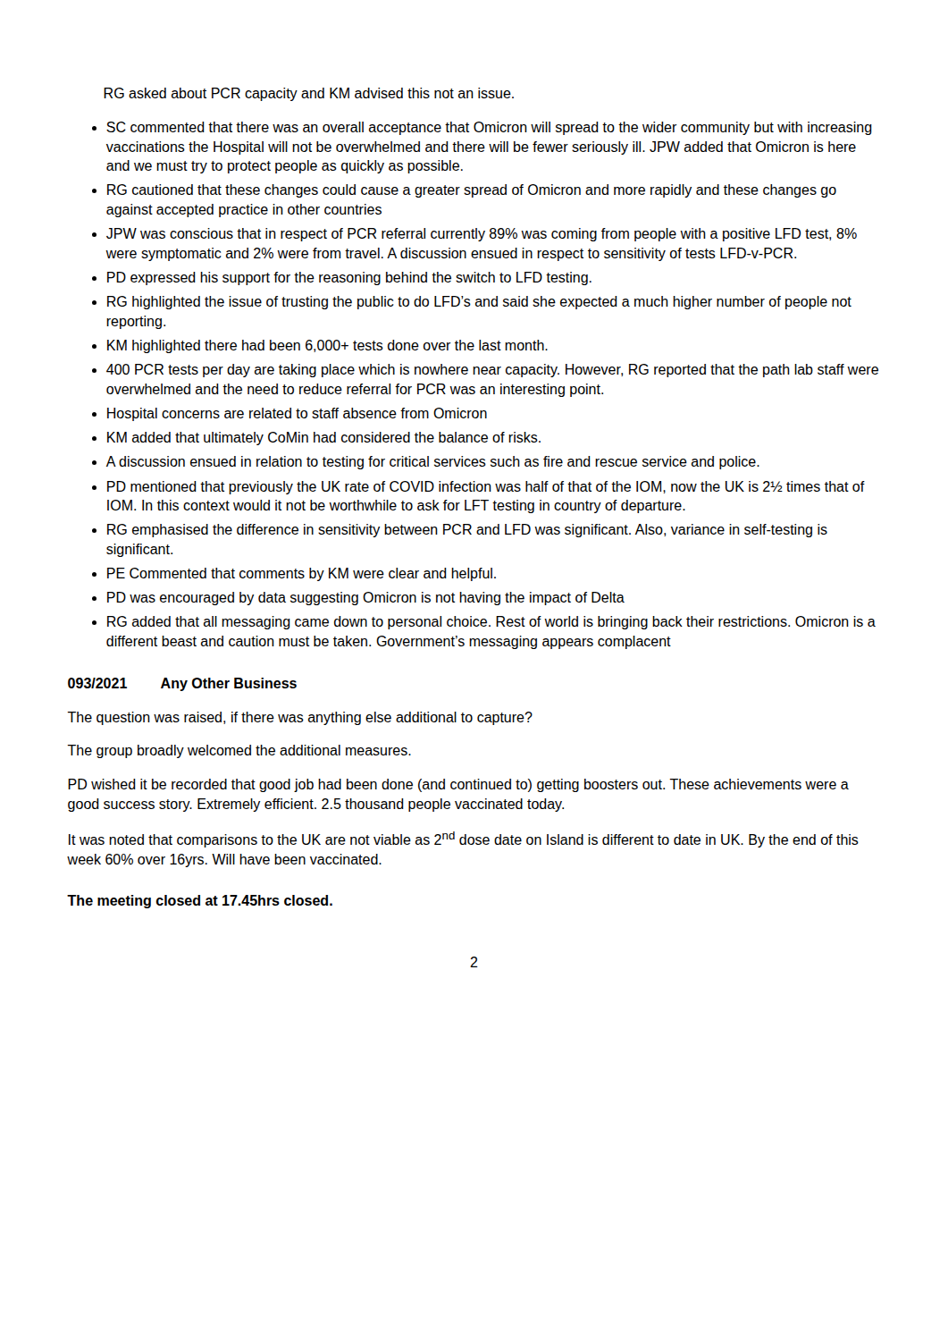RG asked about PCR capacity and KM advised this not an issue.
SC commented that there was an overall acceptance that Omicron will spread to the wider community but with increasing vaccinations the Hospital will not be overwhelmed and there will be fewer seriously ill. JPW added that Omicron is here and we must try to protect people as quickly as possible.
RG cautioned that these changes could cause a greater spread of Omicron and more rapidly and these changes go against accepted practice in other countries
JPW was conscious that in respect of PCR referral currently 89% was coming from people with a positive LFD test, 8% were symptomatic and 2% were from travel. A discussion ensued in respect to sensitivity of tests LFD-v-PCR.
PD expressed his support for the reasoning behind the switch to LFD testing.
RG highlighted the issue of trusting the public to do LFD’s and said she expected a much higher number of people not reporting.
KM highlighted there had been 6,000+ tests done over the last month.
400 PCR tests per day are taking place which is nowhere near capacity. However, RG reported that the path lab staff were overwhelmed and the need to reduce referral for PCR was an interesting point.
Hospital concerns are related to staff absence from Omicron
KM added that ultimately CoMin had considered the balance of risks.
A discussion ensued in relation to testing for critical services such as fire and rescue service and police.
PD mentioned that previously the UK rate of COVID infection was half of that of the IOM, now the UK is 2½ times that of IOM. In this context would it not be worthwhile to ask for LFT testing in country of departure.
RG emphasised the difference in sensitivity between PCR and LFD was significant. Also, variance in self-testing is significant.
PE Commented that comments by KM were clear and helpful.
PD was encouraged by data suggesting Omicron is not having the impact of Delta
RG added that all messaging came down to personal choice. Rest of world is bringing back their restrictions. Omicron is a different beast and caution must be taken. Government’s messaging appears complacent
093/2021 Any Other Business
The question was raised, if there was anything else additional to capture?
The group broadly welcomed the additional measures.
PD wished it be recorded that good job had been done (and continued to) getting boosters out. These achievements were a good success story. Extremely efficient. 2.5 thousand people vaccinated today.
It was noted that comparisons to the UK are not viable as 2nd dose date on Island is different to date in UK. By the end of this week 60% over 16yrs. Will have been vaccinated.
The meeting closed at 17.45hrs closed.
2